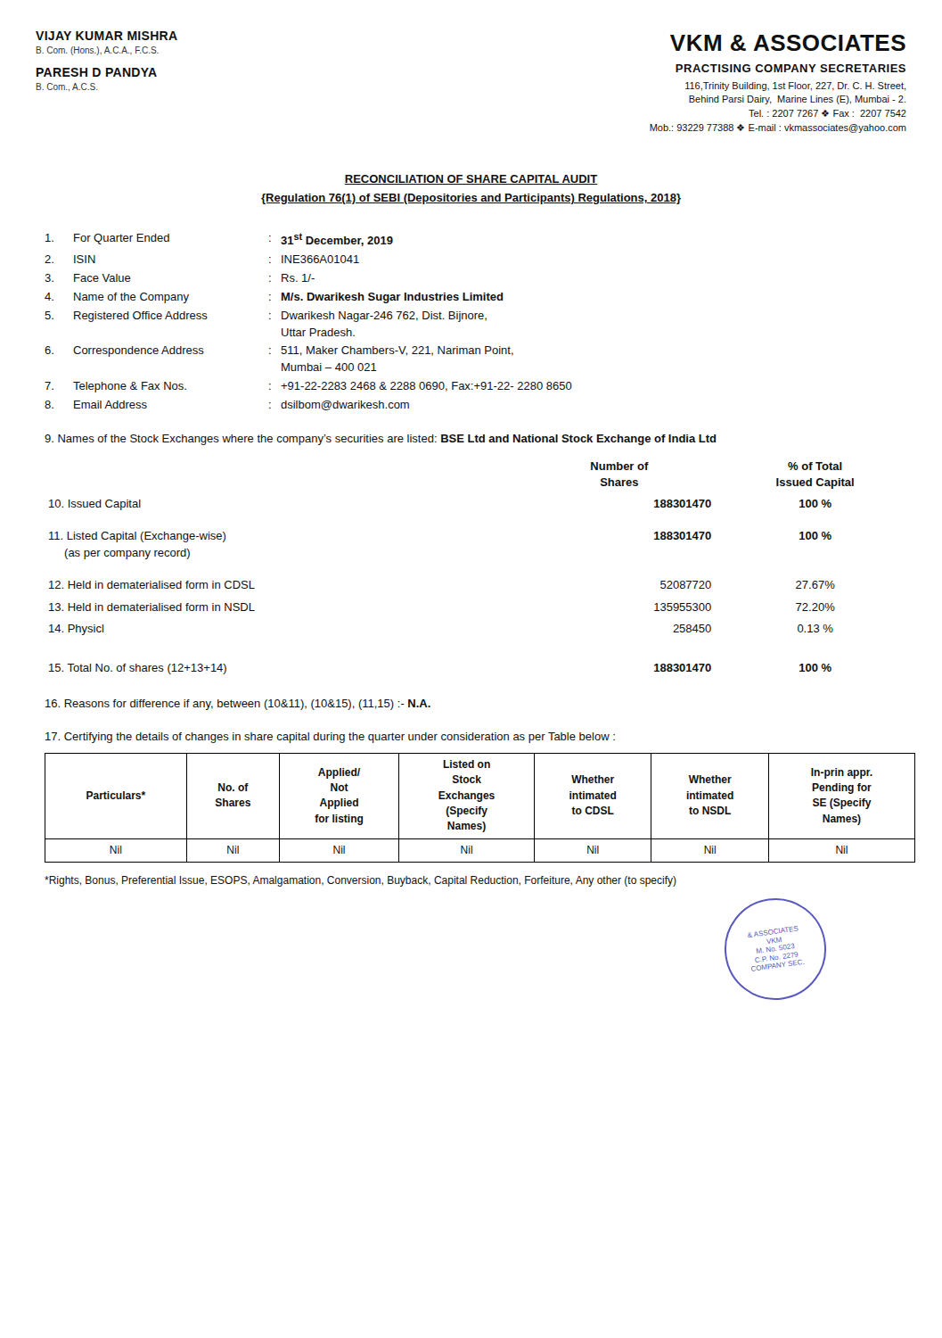VIJAY KUMAR MISHRA
B. Com. (Hons.), A.C.A., F.C.S.
PARESH D PANDYA
B. Com., A.C.S.
VKM & ASSOCIATES
PRACTISING COMPANY SECRETARIES
116,Trinity Building, 1st Floor, 227, Dr. C. H. Street,
Behind Parsi Dairy, Marine Lines (E), Mumbai - 2.
Tel. : 2207 7267 ❖ Fax : 2207 7542
Mob.: 93229 77388 ❖ E-mail : vkmassociates@yahoo.com
RECONCILIATION OF SHARE CAPITAL AUDIT
{Regulation 76(1) of SEBI (Depositories and Participants) Regulations, 2018}
| 1. | For Quarter Ended | : | 31 st December, 2019 |
| 2. | ISIN | : | INE366A01041 |
| 3. | Face Value | : | Rs. 1/- |
| 4. | Name of the Company | : | M/s. Dwarikesh Sugar Industries Limited |
| 5. | Registered Office Address | : | Dwarikesh Nagar-246 762, Dist. Bijnore, Uttar Pradesh. |
| 6. | Correspondence Address | : | 511, Maker Chambers-V, 221, Nariman Point, Mumbai – 400 021 |
| 7. | Telephone & Fax Nos. | : | +91-22-2283 2468 & 2288 0690, Fax:+91-22- 2280 8650 |
| 8. | Email Address | : | dsilbom@dwarikesh.com |
9. Names of the Stock Exchanges where the company’s securities are listed: BSE Ltd and National Stock Exchange of India Ltd
| | Number of Shares | % of Total Issued Capital |
| --- | --- | --- |
| 10. Issued Capital | 188301470 | 100 % |
| 11. Listed Capital (Exchange-wise) (as per company record) | 188301470 | 100 % |
| 12. Held in dematerialised form in CDSL | 52087720 | 27.67% |
| 13. Held in dematerialised form in NSDL | 135955300 | 72.20% |
| 14. Physicl | 258450 | 0.13 % |
| 15. Total No. of shares (12+13+14) | 188301470 | 100 % |
16. Reasons for difference if any, between (10&11), (10&15), (11,15) :- N.A.
17. Certifying the details of changes in share capital during the quarter under consideration as per Table below :
| Particulars* | No. of Shares | Applied/ Not Applied for listing | Listed on Stock Exchanges (Specify Names) | Whether intimated to CDSL | Whether intimated to NSDL | In-prin appr. Pending for SE (Specify Names) |
| --- | --- | --- | --- | --- | --- | --- |
| Nil | Nil | Nil | Nil | Nil | Nil | Nil |
*Rights, Bonus, Preferential Issue, ESOPS, Amalgamation, Conversion, Buyback, Capital Reduction, Forfeiture, Any other (to specify)
& ASSOCIATES
VKM
M. No. 5023
C.P. No. 2279
COMPANY SEC.